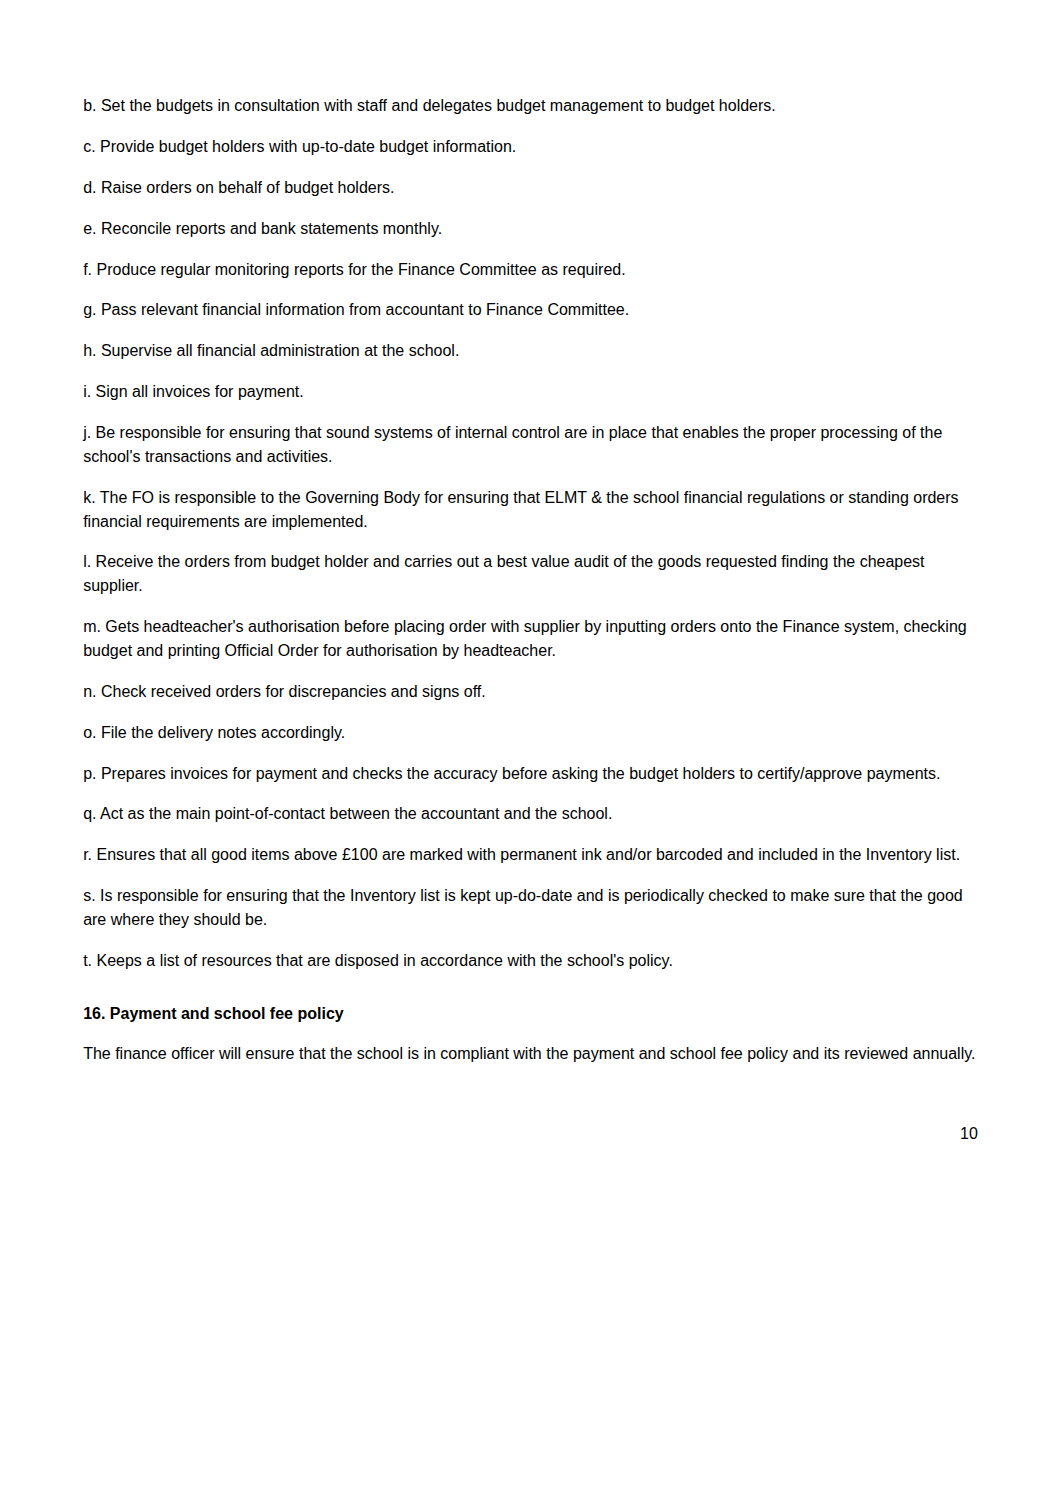b. Set the budgets in consultation with staff and delegates budget management to budget holders.
c. Provide budget holders with up-to-date budget information.
d. Raise orders on behalf of budget holders.
e. Reconcile reports and bank statements monthly.
f. Produce regular monitoring reports for the Finance Committee as required.
g. Pass relevant financial information from accountant to Finance Committee.
h. Supervise all financial administration at the school.
i. Sign all invoices for payment.
j. Be responsible for ensuring that sound systems of internal control are in place that enables the proper processing of the school's transactions and activities.
k. The FO is responsible to the Governing Body for ensuring that ELMT & the school financial regulations or standing orders financial requirements are implemented.
l. Receive the orders from budget holder and carries out a best value audit of the goods requested finding the cheapest supplier.
m. Gets headteacher's authorisation before placing order with supplier by inputting orders onto the Finance system, checking budget and printing Official Order for authorisation by headteacher.
n. Check received orders for discrepancies and signs off.
o. File the delivery notes accordingly.
p. Prepares invoices for payment and checks the accuracy before asking the budget holders to certify/approve payments.
q. Act as the main point-of-contact between the accountant and the school.
r. Ensures that all good items above £100 are marked with permanent ink and/or barcoded and included in the Inventory list.
s. Is responsible for ensuring that the Inventory list is kept up-do-date and is periodically checked to make sure that the good are where they should be.
t. Keeps a list of resources that are disposed in accordance with the school's policy.
16. Payment and school fee policy
The finance officer will ensure that the school is in compliant with the payment and school fee policy and its reviewed annually.
10